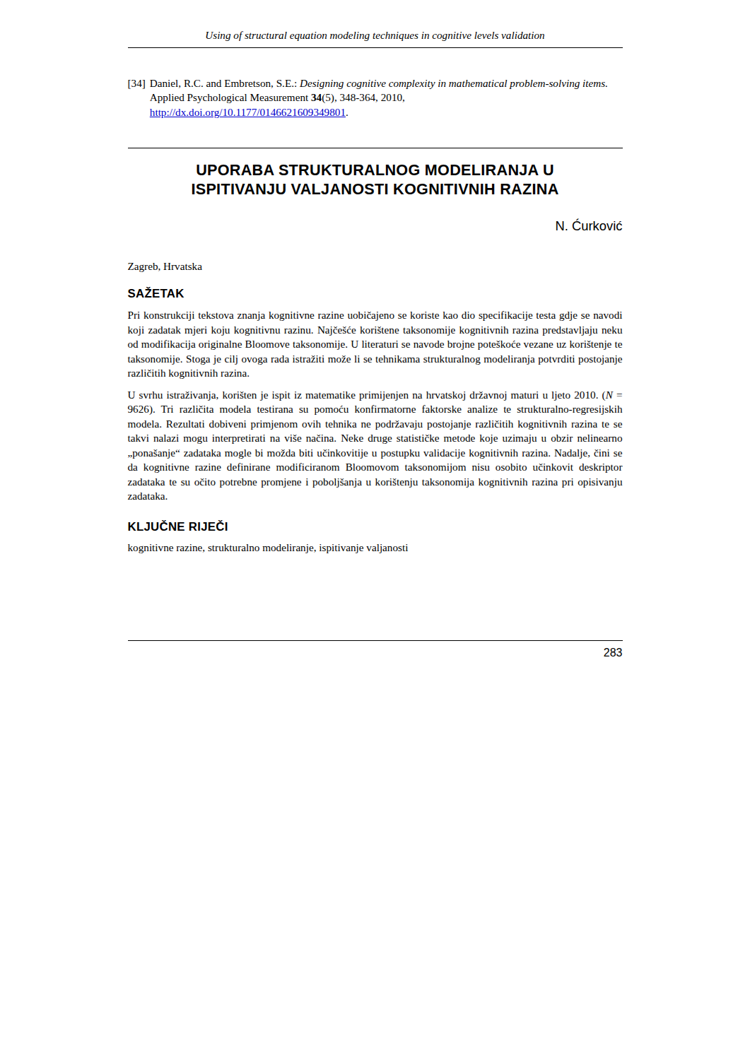Using of structural equation modeling techniques in cognitive levels validation
[34]
Daniel, R.C. and Embretson, S.E.: Designing cognitive complexity in mathematical problem-solving items.
Applied Psychological Measurement 34(5), 348-364, 2010,
http://dx.doi.org/10.1177/0146621609349801.
UPORABA STRUKTURALNOG MODELIRANJA U
ISPITIVANJU VALJANOSTI KOGNITIVNIH RAZINA
N. Ćurković
Zagreb, Hrvatska
SAŽETAK
Pri konstrukciji tekstova znanja kognitivne razine uobičajeno se koriste kao dio specifikacije testa gdje se navodi koji zadatak mjeri koju kognitivnu razinu. Najčešće korištene taksonomije kognitivnih razina predstavljaju neku od modifikacija originalne Bloomove taksonomije. U literaturi se navode brojne poteškoće vezane uz korištenje te taksonomije. Stoga je cilj ovoga rada istražiti može li se tehnikama strukturalnog modeliranja potvrditi postojanje različitih kognitivnih razina.
U svrhu istraživanja, korišten je ispit iz matematike primijenjen na hrvatskoj državnoj maturi u ljeto 2010. (N = 9626). Tri različita modela testirana su pomoću konfirmatorne faktorske analize te strukturalno-regresijskih modela. Rezultati dobiveni primjenom ovih tehnika ne podržavaju postojanje različitih kognitivnih razina te se takvi nalazi mogu interpretirati na više načina. Neke druge statističke metode koje uzimaju u obzir nelinearno „ponašanje“ zadataka mogle bi možda biti učinkovitije u postupku validacije kognitivnih razina. Nadalje, čini se da kognitivne razine definirane modificiranom Bloomovom taksonomijom nisu osobito učinkovit deskriptor zadataka te su očito potrebne promjene i poboljšanja u korištenju taksonomija kognitivnih razina pri opisivanju zadataka.
KLJUČNE RIJEČI
kognitivne razine, strukturalno modeliranje, ispitivanje valjanosti
283